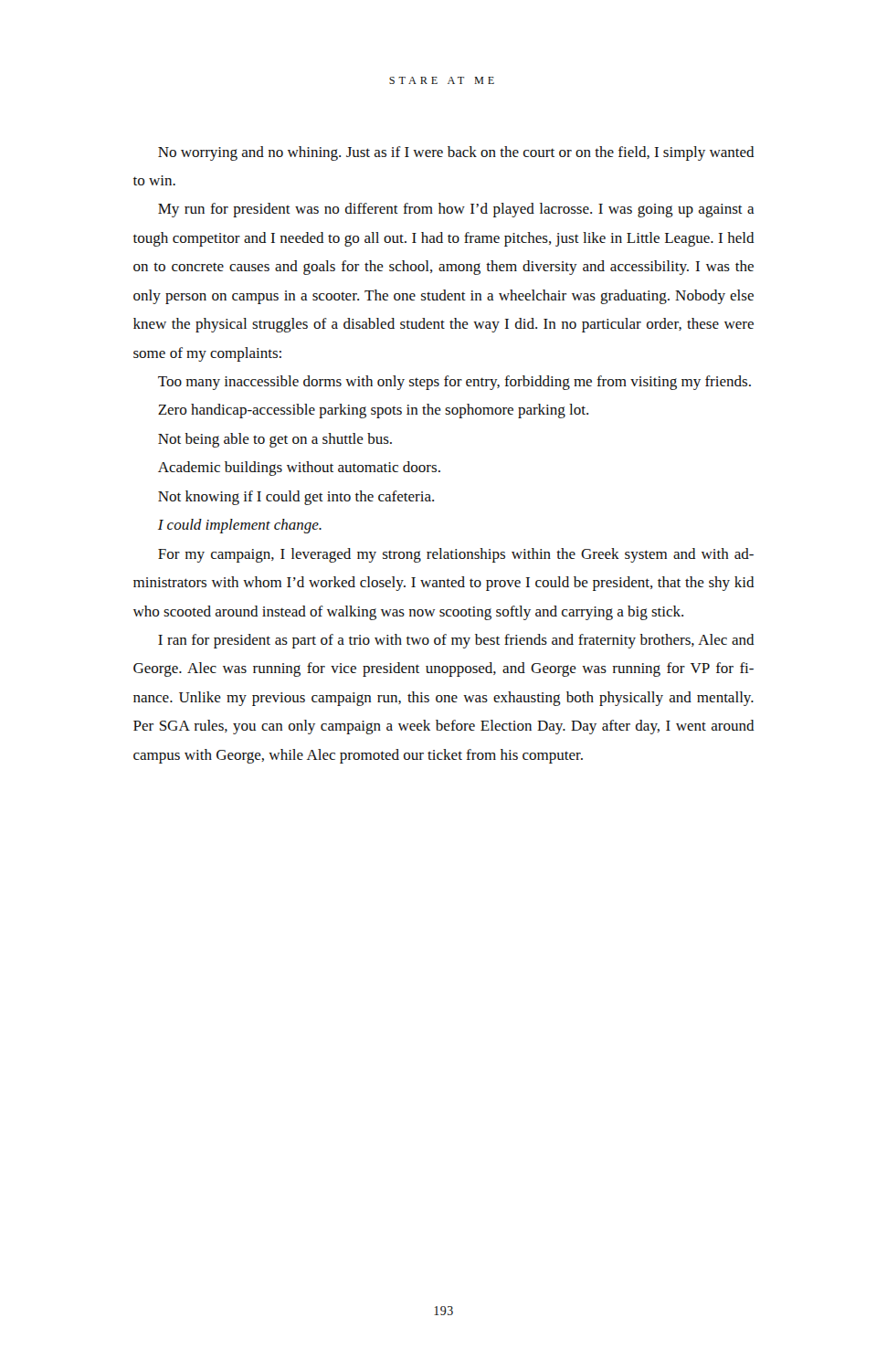Stare at Me
No worrying and no whining. Just as if I were back on the court or on the field, I simply wanted to win.
My run for president was no different from how I’d played lacrosse. I was going up against a tough competitor and I needed to go all out. I had to frame pitches, just like in Little League. I held on to concrete causes and goals for the school, among them diversity and accessibility. I was the only person on campus in a scooter. The one student in a wheelchair was graduating. Nobody else knew the physical struggles of a disabled student the way I did. In no particular order, these were some of my complaints:
Too many inaccessible dorms with only steps for entry, forbidding me from visiting my friends.
Zero handicap-accessible parking spots in the sophomore parking lot.
Not being able to get on a shuttle bus.
Academic buildings without automatic doors.
Not knowing if I could get into the cafeteria.
I could implement change.
For my campaign, I leveraged my strong relationships within the Greek system and with administrators with whom I’d worked closely. I wanted to prove I could be president, that the shy kid who scooted around instead of walking was now scooting softly and carrying a big stick.
I ran for president as part of a trio with two of my best friends and fraternity brothers, Alec and George. Alec was running for vice president unopposed, and George was running for VP for finance. Unlike my previous campaign run, this one was exhausting both physically and mentally. Per SGA rules, you can only campaign a week before Election Day. Day after day, I went around campus with George, while Alec promoted our ticket from his computer.
193